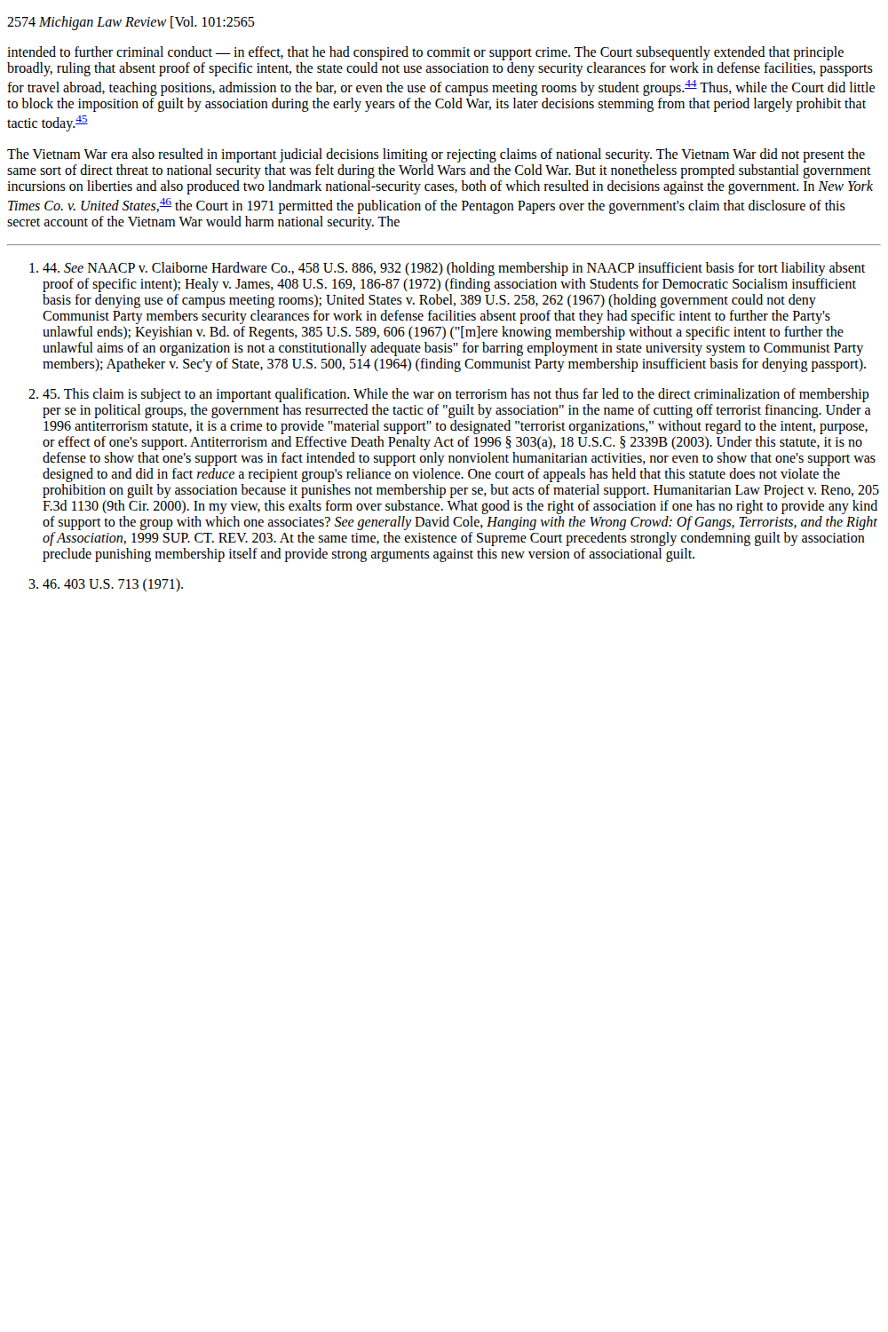2574 Michigan Law Review [Vol. 101:2565
intended to further criminal conduct — in effect, that he had conspired to commit or support crime. The Court subsequently extended that principle broadly, ruling that absent proof of specific intent, the state could not use association to deny security clearances for work in defense facilities, passports for travel abroad, teaching positions, admission to the bar, or even the use of campus meeting rooms by student groups.44 Thus, while the Court did little to block the imposition of guilt by association during the early years of the Cold War, its later decisions stemming from that period largely prohibit that tactic today.45
The Vietnam War era also resulted in important judicial decisions limiting or rejecting claims of national security. The Vietnam War did not present the same sort of direct threat to national security that was felt during the World Wars and the Cold War. But it nonetheless prompted substantial government incursions on liberties and also produced two landmark national-security cases, both of which resulted in decisions against the government. In New York Times Co. v. United States,46 the Court in 1971 permitted the publication of the Pentagon Papers over the government's claim that disclosure of this secret account of the Vietnam War would harm national security. The
44. See NAACP v. Claiborne Hardware Co., 458 U.S. 886, 932 (1982) (holding membership in NAACP insufficient basis for tort liability absent proof of specific intent); Healy v. James, 408 U.S. 169, 186-87 (1972) (finding association with Students for Democratic Socialism insufficient basis for denying use of campus meeting rooms); United States v. Robel, 389 U.S. 258, 262 (1967) (holding government could not deny Communist Party members security clearances for work in defense facilities absent proof that they had specific intent to further the Party's unlawful ends); Keyishian v. Bd. of Regents, 385 U.S. 589, 606 (1967) ("[m]ere knowing membership without a specific intent to further the unlawful aims of an organization is not a constitutionally adequate basis" for barring employment in state university system to Communist Party members); Apatheker v. Sec'y of State, 378 U.S. 500, 514 (1964) (finding Communist Party membership insufficient basis for denying passport).
45. This claim is subject to an important qualification. While the war on terrorism has not thus far led to the direct criminalization of membership per se in political groups, the government has resurrected the tactic of "guilt by association" in the name of cutting off terrorist financing. Under a 1996 antiterrorism statute, it is a crime to provide "material support" to designated "terrorist organizations," without regard to the intent, purpose, or effect of one's support. Antiterrorism and Effective Death Penalty Act of 1996 § 303(a), 18 U.S.C. § 2339B (2003). Under this statute, it is no defense to show that one's support was in fact intended to support only nonviolent humanitarian activities, nor even to show that one's support was designed to and did in fact reduce a recipient group's reliance on violence. One court of appeals has held that this statute does not violate the prohibition on guilt by association because it punishes not membership per se, but acts of material support. Humanitarian Law Project v. Reno, 205 F.3d 1130 (9th Cir. 2000). In my view, this exalts form over substance. What good is the right of association if one has no right to provide any kind of support to the group with which one associates? See generally David Cole, Hanging with the Wrong Crowd: Of Gangs, Terrorists, and the Right of Association, 1999 SUP. CT. REV. 203. At the same time, the existence of Supreme Court precedents strongly condemning guilt by association preclude punishing membership itself and provide strong arguments against this new version of associational guilt.
46. 403 U.S. 713 (1971).